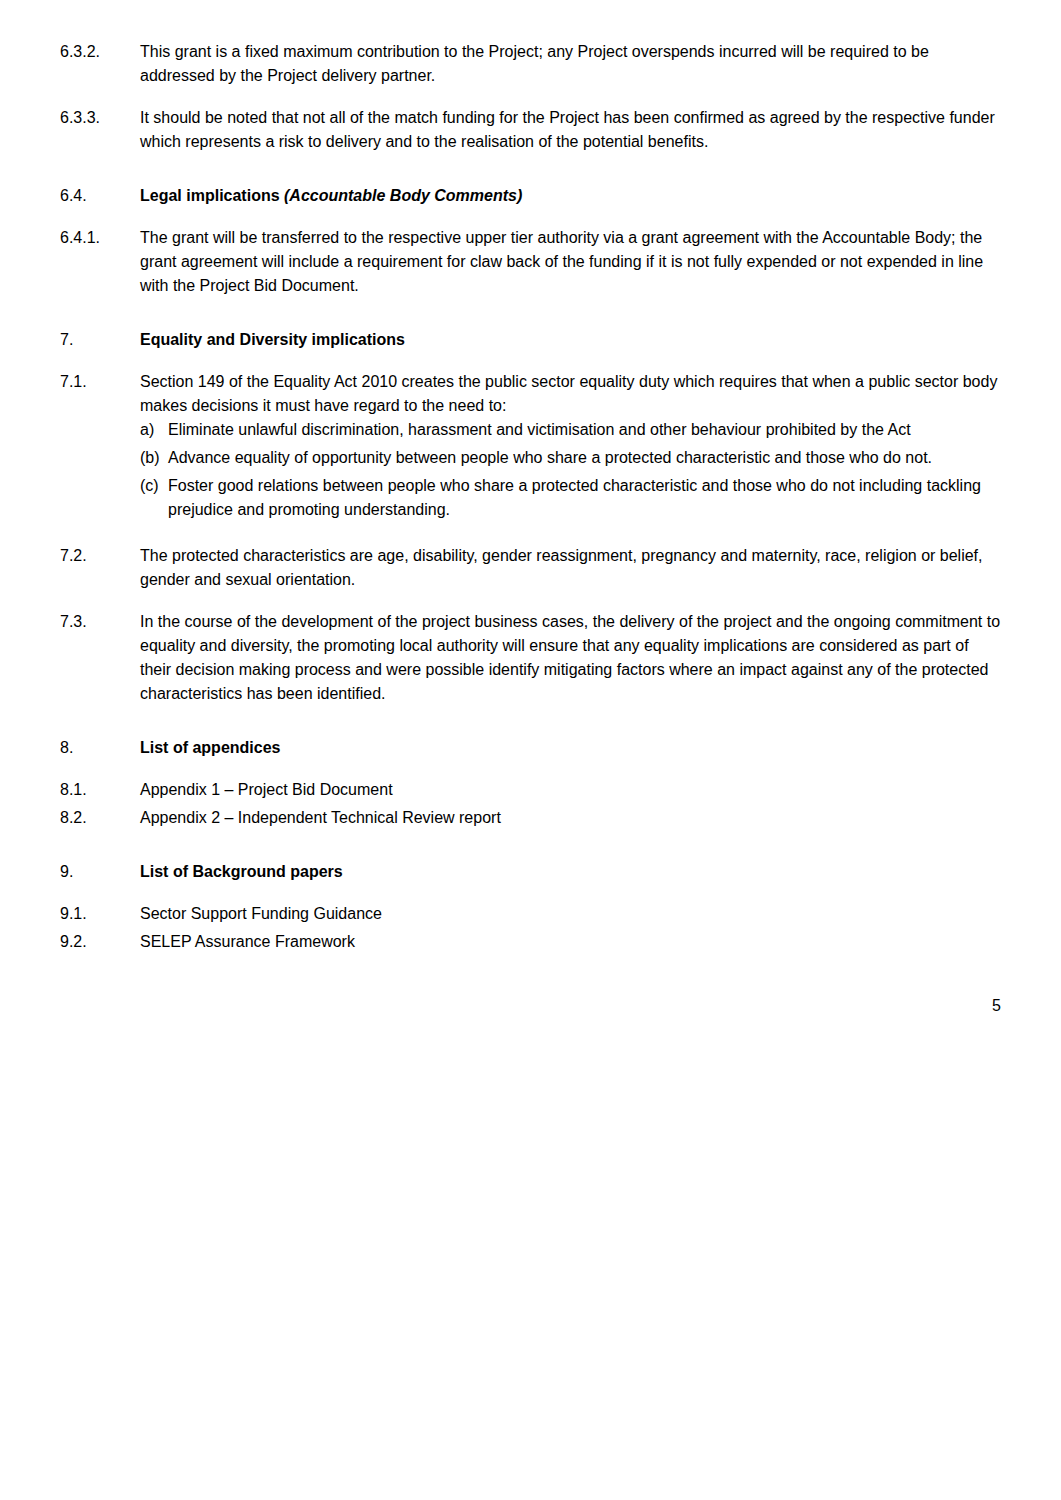6.3.2.
This grant is a fixed maximum contribution to the Project; any Project overspends incurred will be required to be addressed by the Project delivery partner.
6.3.3.
It should be noted that not all of the match funding for the Project has been confirmed as agreed by the respective funder which represents a risk to delivery and to the realisation of the potential benefits.
6.4.
Legal implications (Accountable Body Comments)
6.4.1.
The grant will be transferred to the respective upper tier authority via a grant agreement with the Accountable Body; the grant agreement will include a requirement for claw back of the funding if it is not fully expended or not expended in line with the Project Bid Document.
7.
Equality and Diversity implications
7.1.
Section 149 of the Equality Act 2010 creates the public sector equality duty which requires that when a public sector body makes decisions it must have regard to the need to:
a) Eliminate unlawful discrimination, harassment and victimisation and other behaviour prohibited by the Act
(b) Advance equality of opportunity between people who share a protected characteristic and those who do not.
(c) Foster good relations between people who share a protected characteristic and those who do not including tackling prejudice and promoting understanding.
7.2.
The protected characteristics are age, disability, gender reassignment, pregnancy and maternity, race, religion or belief, gender and sexual orientation.
7.3.
In the course of the development of the project business cases, the delivery of the project and the ongoing commitment to equality and diversity, the promoting local authority will ensure that any equality implications are considered as part of their decision making process and were possible identify mitigating factors where an impact against any of the protected characteristics has been identified.
8.
List of appendices
8.1.
Appendix 1 – Project Bid Document
8.2.
Appendix 2 – Independent Technical Review report
9.
List of Background papers
9.1.
Sector Support Funding Guidance
9.2.
SELEP Assurance Framework
5